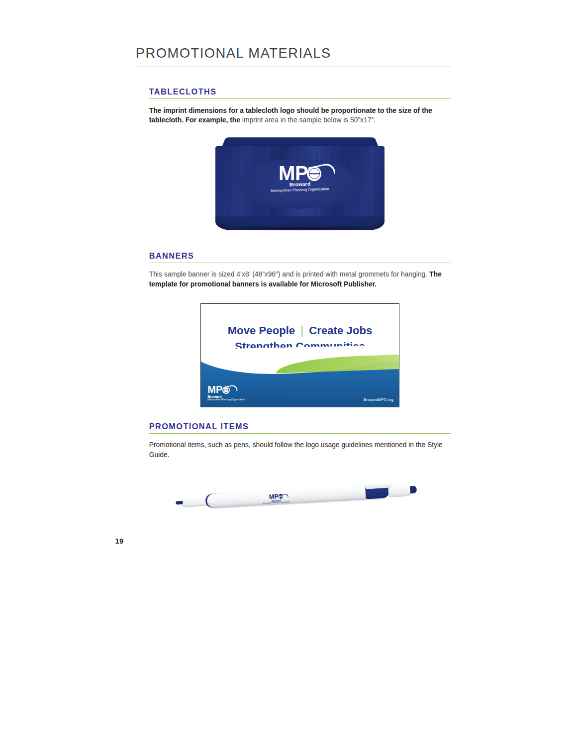Promotional Materials
Tablecloths
The imprint dimensions for a tablecloth logo should be proportionate to the size of the tablecloth. For example, the imprint area in the sample below is 50”x17”.
MP Broward Metropolitan Planning Organization
Banners
This sample banner is sized 4’x8’ (48”x96”) and is printed with metal grommets for hanging. The template for promotional banners is available for Microsoft Publisher.
Move People | Create Jobs
Strengthen Communities
MP Broward Metropolitan Planning Organization
BrowardMPO.org
Promotional Items
Promotional items, such as pens, should follow the logo usage guidelines mentioned in the Style Guide.
MP Broward Metropolitan Planning Organization
19